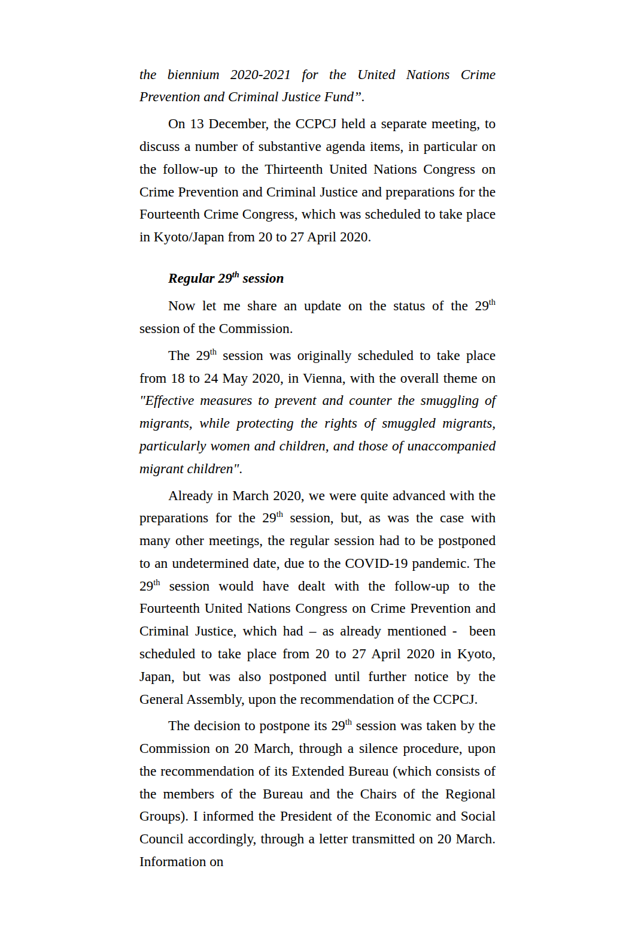the biennium 2020-2021 for the United Nations Crime Prevention and Criminal Justice Fund”.
On 13 December, the CCPCJ held a separate meeting, to discuss a number of substantive agenda items, in particular on the follow-up to the Thirteenth United Nations Congress on Crime Prevention and Criminal Justice and preparations for the Fourteenth Crime Congress, which was scheduled to take place in Kyoto/Japan from 20 to 27 April 2020.
Regular 29th session
Now let me share an update on the status of the 29th session of the Commission.
The 29th session was originally scheduled to take place from 18 to 24 May 2020, in Vienna, with the overall theme on "Effective measures to prevent and counter the smuggling of migrants, while protecting the rights of smuggled migrants, particularly women and children, and those of unaccompanied migrant children".
Already in March 2020, we were quite advanced with the preparations for the 29th session, but, as was the case with many other meetings, the regular session had to be postponed to an undetermined date, due to the COVID-19 pandemic. The 29th session would have dealt with the follow-up to the Fourteenth United Nations Congress on Crime Prevention and Criminal Justice, which had – as already mentioned - been scheduled to take place from 20 to 27 April 2020 in Kyoto, Japan, but was also postponed until further notice by the General Assembly, upon the recommendation of the CCPCJ.
The decision to postpone its 29th session was taken by the Commission on 20 March, through a silence procedure, upon the recommendation of its Extended Bureau (which consists of the members of the Bureau and the Chairs of the Regional Groups). I informed the President of the Economic and Social Council accordingly, through a letter transmitted on 20 March. Information on